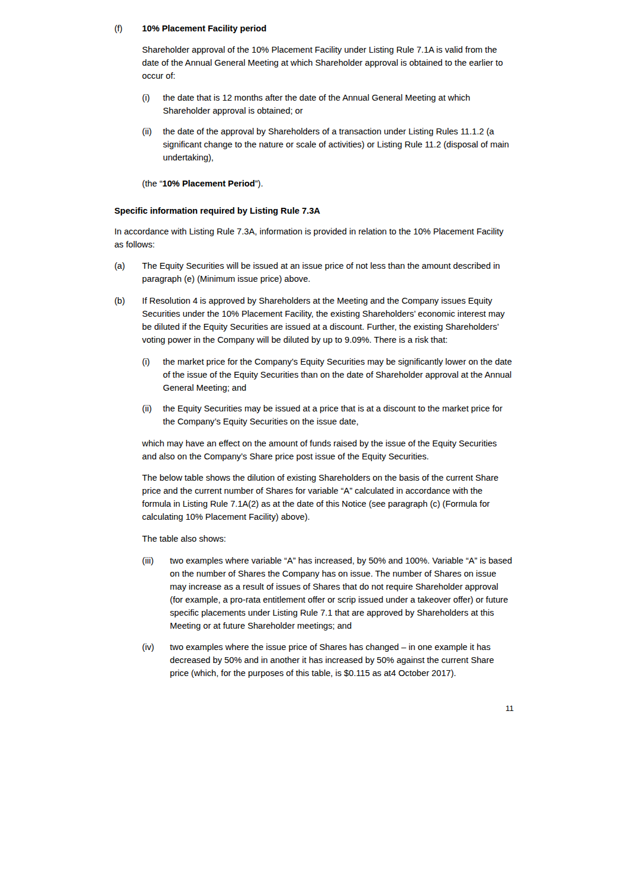(f)
10% Placement Facility period
Shareholder approval of the 10% Placement Facility under Listing Rule 7.1A is valid from the date of the Annual General Meeting at which Shareholder approval is obtained to the earlier to occur of:
(i)
the date that is 12 months after the date of the Annual General Meeting at which Shareholder approval is obtained; or
(ii)
the date of the approval by Shareholders of a transaction under Listing Rules 11.1.2 (a significant change to the nature or scale of activities) or Listing Rule 11.2 (disposal of main undertaking),
(the “10% Placement Period”).
Specific information required by Listing Rule 7.3A
In accordance with Listing Rule 7.3A, information is provided in relation to the 10% Placement Facility as follows:
(a)
The Equity Securities will be issued at an issue price of not less than the amount described in paragraph (e) (Minimum issue price) above.
(b)
If Resolution 4 is approved by Shareholders at the Meeting and the Company issues Equity Securities under the 10% Placement Facility, the existing Shareholders’ economic interest may be diluted if the Equity Securities are issued at a discount. Further, the existing Shareholders’ voting power in the Company will be diluted by up to 9.09%. There is a risk that:
(i)
the market price for the Company’s Equity Securities may be significantly lower on the date of the issue of the Equity Securities than on the date of Shareholder approval at the Annual General Meeting; and
(ii)
the Equity Securities may be issued at a price that is at a discount to the market price for the Company’s Equity Securities on the issue date,
which may have an effect on the amount of funds raised by the issue of the Equity Securities and also on the Company’s Share price post issue of the Equity Securities.
The below table shows the dilution of existing Shareholders on the basis of the current Share price and the current number of Shares for variable “A” calculated in accordance with the formula in Listing Rule 7.1A(2) as at the date of this Notice (see paragraph (c) (Formula for calculating 10% Placement Facility) above).
The table also shows:
(iii)
two examples where variable “A” has increased, by 50% and 100%. Variable “A” is based on the number of Shares the Company has on issue. The number of Shares on issue may increase as a result of issues of Shares that do not require Shareholder approval (for example, a pro-rata entitlement offer or scrip issued under a takeover offer) or future specific placements under Listing Rule 7.1 that are approved by Shareholders at this Meeting or at future Shareholder meetings; and
(iv)
two examples where the issue price of Shares has changed – in one example it has decreased by 50% and in another it has increased by 50% against the current Share price (which, for the purposes of this table, is $0.115 as at4 October 2017).
11